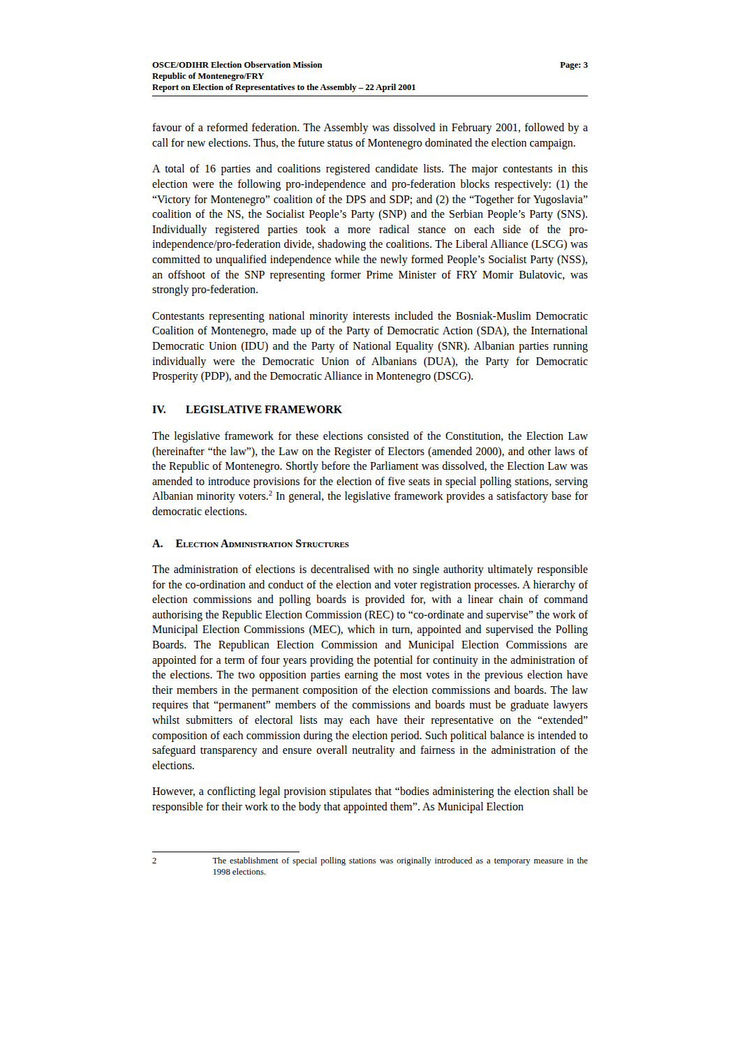OSCE/ODIHR Election Observation Mission Republic of Montenegro/FRY Report on Election of Representatives to the Assembly – 22 April 2001
Page: 3
favour of a reformed federation. The Assembly was dissolved in February 2001, followed by a call for new elections. Thus, the future status of Montenegro dominated the election campaign.
A total of 16 parties and coalitions registered candidate lists. The major contestants in this election were the following pro-independence and pro-federation blocks respectively: (1) the “Victory for Montenegro” coalition of the DPS and SDP; and (2) the “Together for Yugoslavia” coalition of the NS, the Socialist People’s Party (SNP) and the Serbian People’s Party (SNS). Individually registered parties took a more radical stance on each side of the pro-independence/pro-federation divide, shadowing the coalitions. The Liberal Alliance (LSCG) was committed to unqualified independence while the newly formed People’s Socialist Party (NSS), an offshoot of the SNP representing former Prime Minister of FRY Momir Bulatovic, was strongly pro-federation.
Contestants representing national minority interests included the Bosniak-Muslim Democratic Coalition of Montenegro, made up of the Party of Democratic Action (SDA), the International Democratic Union (IDU) and the Party of National Equality (SNR). Albanian parties running individually were the Democratic Union of Albanians (DUA), the Party for Democratic Prosperity (PDP), and the Democratic Alliance in Montenegro (DSCG).
IV. LEGISLATIVE FRAMEWORK
The legislative framework for these elections consisted of the Constitution, the Election Law (hereinafter “the law”), the Law on the Register of Electors (amended 2000), and other laws of the Republic of Montenegro. Shortly before the Parliament was dissolved, the Election Law was amended to introduce provisions for the election of five seats in special polling stations, serving Albanian minority voters.2 In general, the legislative framework provides a satisfactory base for democratic elections.
A. Election Administration Structures
The administration of elections is decentralised with no single authority ultimately responsible for the co-ordination and conduct of the election and voter registration processes. A hierarchy of election commissions and polling boards is provided for, with a linear chain of command authorising the Republic Election Commission (REC) to “co-ordinate and supervise” the work of Municipal Election Commissions (MEC), which in turn, appointed and supervised the Polling Boards. The Republican Election Commission and Municipal Election Commissions are appointed for a term of four years providing the potential for continuity in the administration of the elections. The two opposition parties earning the most votes in the previous election have their members in the permanent composition of the election commissions and boards. The law requires that “permanent” members of the commissions and boards must be graduate lawyers whilst submitters of electoral lists may each have their representative on the “extended” composition of each commission during the election period. Such political balance is intended to safeguard transparency and ensure overall neutrality and fairness in the administration of the elections.
However, a conflicting legal provision stipulates that “bodies administering the election shall be responsible for their work to the body that appointed them”. As Municipal Election
2
The establishment of special polling stations was originally introduced as a temporary measure in the 1998 elections.